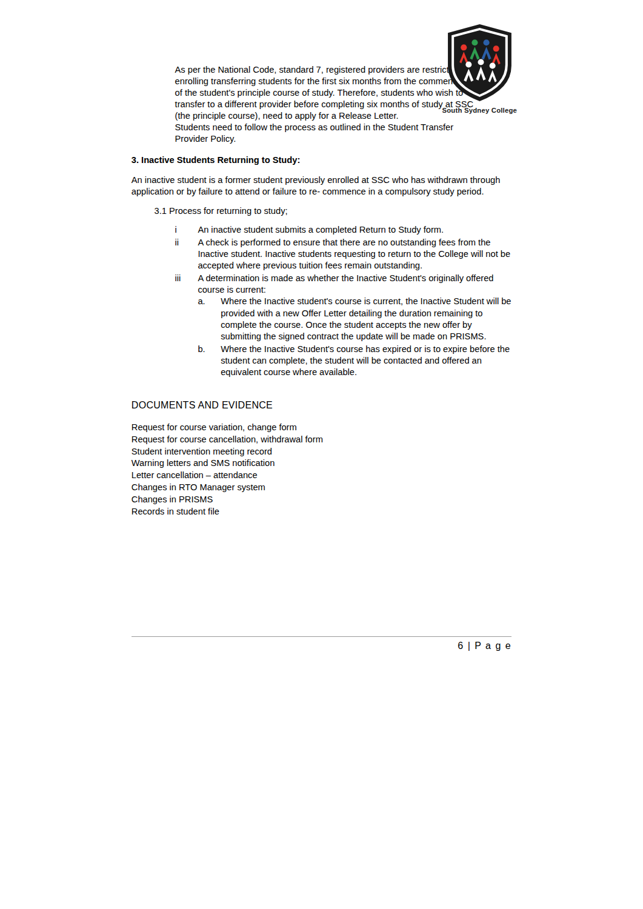South Sydney College
As per the National Code, standard 7, registered providers are restricted from enrolling transferring students for the first six months from the commencement of the student's principle course of study. Therefore, students who wish to transfer to a different provider before completing six months of study at SSC (the principle course), need to apply for a Release Letter.
Students need to follow the process as outlined in the Student Transfer Provider Policy.
3. Inactive Students Returning to Study:
An inactive student is a former student previously enrolled at SSC who has withdrawn through application or by failure to attend or failure to re- commence in a compulsory study period.
3.1 Process for returning to study;
i An inactive student submits a completed Return to Study form.
ii A check is performed to ensure that there are no outstanding fees from the Inactive student. Inactive students requesting to return to the College will not be accepted where previous tuition fees remain outstanding.
iii A determination is made as whether the Inactive Student's originally offered course is current:
a. Where the Inactive student's course is current, the Inactive Student will be provided with a new Offer Letter detailing the duration remaining to complete the course. Once the student accepts the new offer by submitting the signed contract the update will be made on PRISMS.
b. Where the Inactive Student's course has expired or is to expire before the student can complete, the student will be contacted and offered an equivalent course where available.
DOCUMENTS AND EVIDENCE
Request for course variation, change form
Request for course cancellation, withdrawal form
Student intervention meeting record
Warning letters and SMS notification
Letter cancellation – attendance
Changes in RTO Manager system
Changes in PRISMS
Records in student file
6 | P a g e